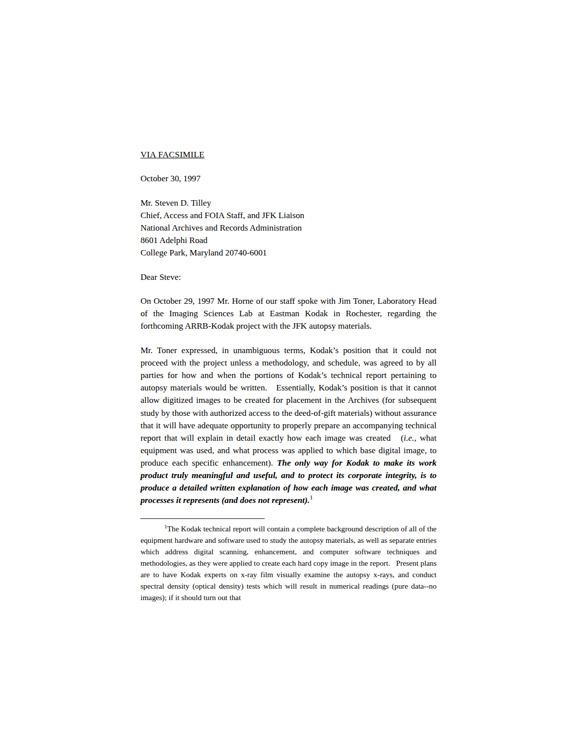VIA FACSIMILE
October 30, 1997
Mr. Steven D. Tilley
Chief, Access and FOIA Staff, and JFK Liaison
National Archives and Records Administration
8601 Adelphi Road
College Park, Maryland 20740-6001
Dear Steve:
On October 29, 1997 Mr. Horne of our staff spoke with Jim Toner, Laboratory Head of the Imaging Sciences Lab at Eastman Kodak in Rochester, regarding the forthcoming ARRB-Kodak project with the JFK autopsy materials.
Mr. Toner expressed, in unambiguous terms, Kodak’s position that it could not proceed with the project unless a methodology, and schedule, was agreed to by all parties for how and when the portions of Kodak’s technical report pertaining to autopsy materials would be written. Essentially, Kodak’s position is that it cannot allow digitized images to be created for placement in the Archives (for subsequent study by those with authorized access to the deed-of-gift materials) without assurance that it will have adequate opportunity to properly prepare an accompanying technical report that will explain in detail exactly how each image was created (i.e., what equipment was used, and what process was applied to which base digital image, to produce each specific enhancement). The only way for Kodak to make its work product truly meaningful and useful, and to protect its corporate integrity, is to produce a detailed written explanation of how each image was created, and what processes it represents (and does not represent).1
1The Kodak technical report will contain a complete background description of all of the equipment hardware and software used to study the autopsy materials, as well as separate entries which address digital scanning, enhancement, and computer software techniques and methodologies, as they were applied to create each hard copy image in the report. Present plans are to have Kodak experts on x-ray film visually examine the autopsy x-rays, and conduct spectral density (optical density) tests which will result in numerical readings (pure data--no images); if it should turn out that